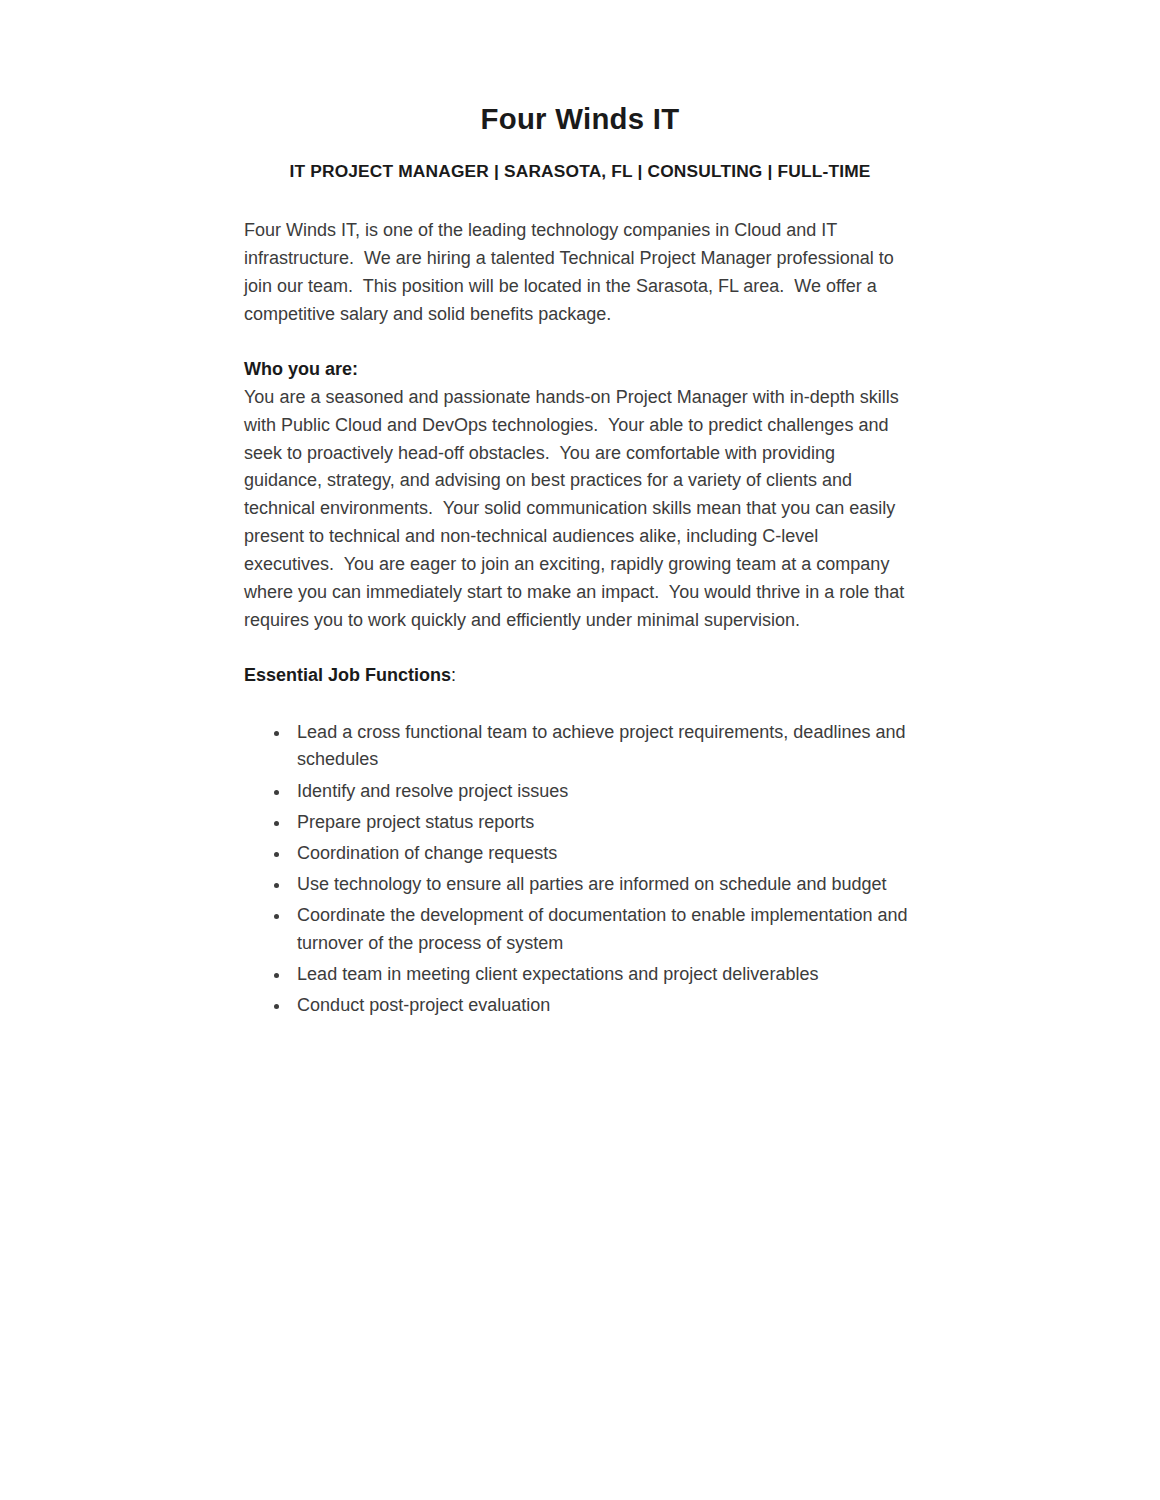Four Winds IT
IT PROJECT MANAGER | SARASOTA, FL | CONSULTING | FULL-TIME
Four Winds IT, is one of the leading technology companies in Cloud and IT infrastructure. We are hiring a talented Technical Project Manager professional to join our team. This position will be located in the Sarasota, FL area. We offer a competitive salary and solid benefits package.
Who you are:
You are a seasoned and passionate hands-on Project Manager with in-depth skills with Public Cloud and DevOps technologies. Your able to predict challenges and seek to proactively head-off obstacles. You are comfortable with providing guidance, strategy, and advising on best practices for a variety of clients and technical environments. Your solid communication skills mean that you can easily present to technical and non-technical audiences alike, including C-level executives. You are eager to join an exciting, rapidly growing team at a company where you can immediately start to make an impact. You would thrive in a role that requires you to work quickly and efficiently under minimal supervision.
Essential Job Functions:
Lead a cross functional team to achieve project requirements, deadlines and schedules
Identify and resolve project issues
Prepare project status reports
Coordination of change requests
Use technology to ensure all parties are informed on schedule and budget
Coordinate the development of documentation to enable implementation and turnover of the process of system
Lead team in meeting client expectations and project deliverables
Conduct post-project evaluation